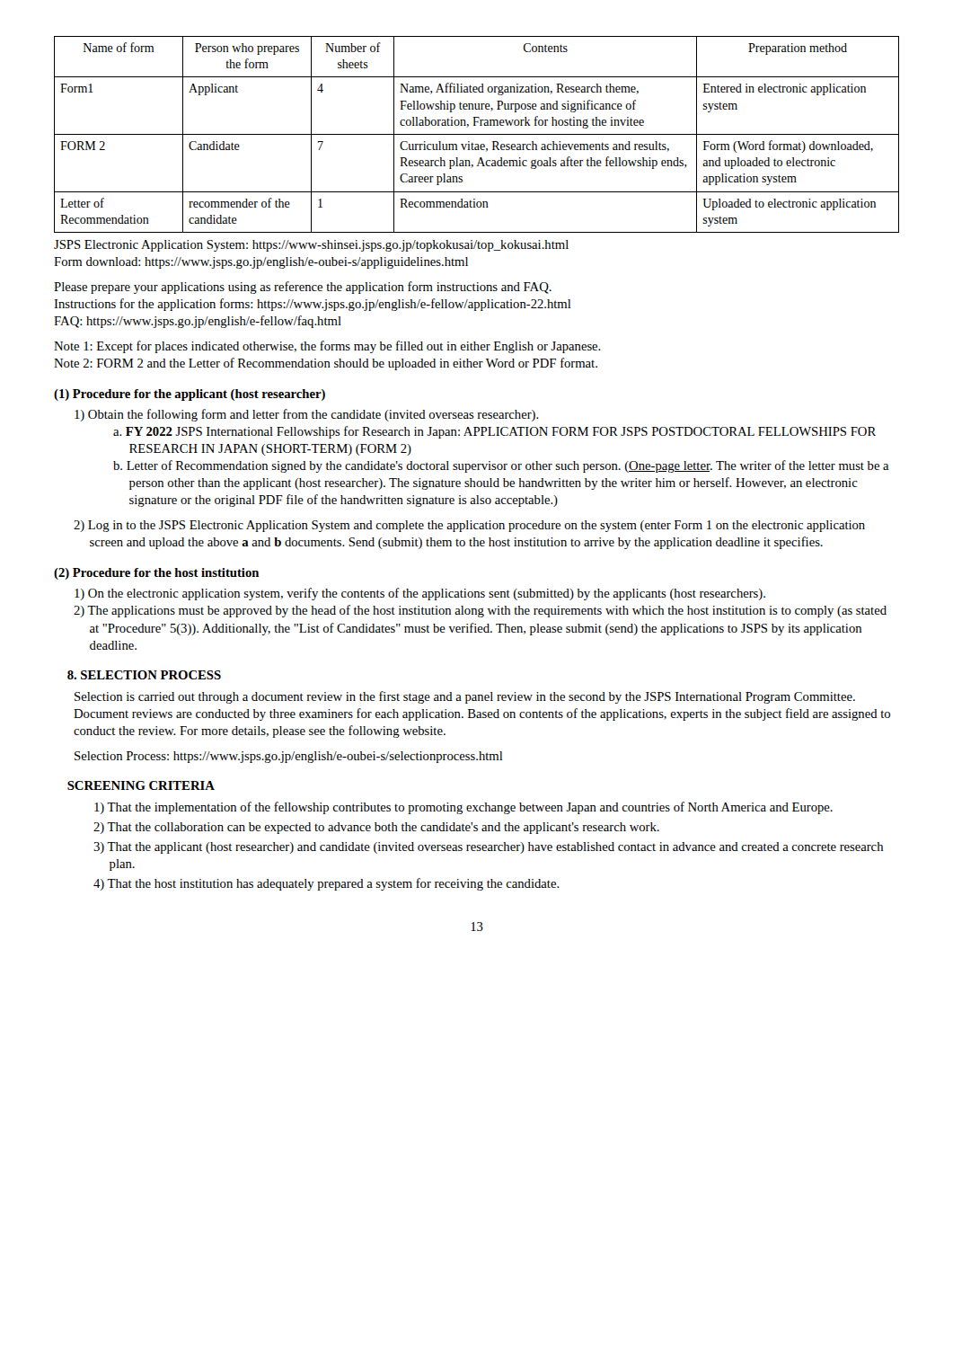| Name of form | Person who prepares the form | Number of sheets | Contents | Preparation method |
| --- | --- | --- | --- | --- |
| Form1 | Applicant | 4 | Name, Affiliated organization, Research theme, Fellowship tenure, Purpose and significance of collaboration, Framework for hosting the invitee | Entered in electronic application system |
| FORM 2 | Candidate | 7 | Curriculum vitae, Research achievements and results, Research plan, Academic goals after the fellowship ends, Career plans | Form (Word format) downloaded, and uploaded to electronic application system |
| Letter of Recommendation | recommender of the candidate | 1 | Recommendation | Uploaded to electronic application system |
JSPS Electronic Application System: https://www-shinsei.jsps.go.jp/topkokusai/top_kokusai.html
Form download: https://www.jsps.go.jp/english/e-oubei-s/appliguidelines.html
Please prepare your applications using as reference the application form instructions and FAQ.
Instructions for the application forms: https://www.jsps.go.jp/english/e-fellow/application-22.html
FAQ: https://www.jsps.go.jp/english/e-fellow/faq.html
Note 1: Except for places indicated otherwise, the forms may be filled out in either English or Japanese.
Note 2: FORM 2 and the Letter of Recommendation should be uploaded in either Word or PDF format.
(1) Procedure for the applicant (host researcher)
1) Obtain the following form and letter from the candidate (invited overseas researcher).
a. FY 2022 JSPS International Fellowships for Research in Japan: APPLICATION FORM FOR JSPS POSTDOCTORAL FELLOWSHIPS FOR RESEARCH IN JAPAN (SHORT-TERM) (FORM 2)
b. Letter of Recommendation signed by the candidate's doctoral supervisor or other such person. (One-page letter. The writer of the letter must be a person other than the applicant (host researcher). The signature should be handwritten by the writer him or herself. However, an electronic signature or the original PDF file of the handwritten signature is also acceptable.)
2) Log in to the JSPS Electronic Application System and complete the application procedure on the system (enter Form 1 on the electronic application screen and upload the above a and b documents. Send (submit) them to the host institution to arrive by the application deadline it specifies.
(2) Procedure for the host institution
1) On the electronic application system, verify the contents of the applications sent (submitted) by the applicants (host researchers).
2) The applications must be approved by the head of the host institution along with the requirements with which the host institution is to comply (as stated at "Procedure" 5(3)). Additionally, the "List of Candidates" must be verified. Then, please submit (send) the applications to JSPS by its application deadline.
8. SELECTION PROCESS
Selection is carried out through a document review in the first stage and a panel review in the second by the JSPS International Program Committee. Document reviews are conducted by three examiners for each application. Based on contents of the applications, experts in the subject field are assigned to conduct the review. For more details, please see the following website.
Selection Process: https://www.jsps.go.jp/english/e-oubei-s/selectionprocess.html
SCREENING CRITERIA
1) That the implementation of the fellowship contributes to promoting exchange between Japan and countries of North America and Europe.
2) That the collaboration can be expected to advance both the candidate's and the applicant's research work.
3) That the applicant (host researcher) and candidate (invited overseas researcher) have established contact in advance and created a concrete research plan.
4) That the host institution has adequately prepared a system for receiving the candidate.
13